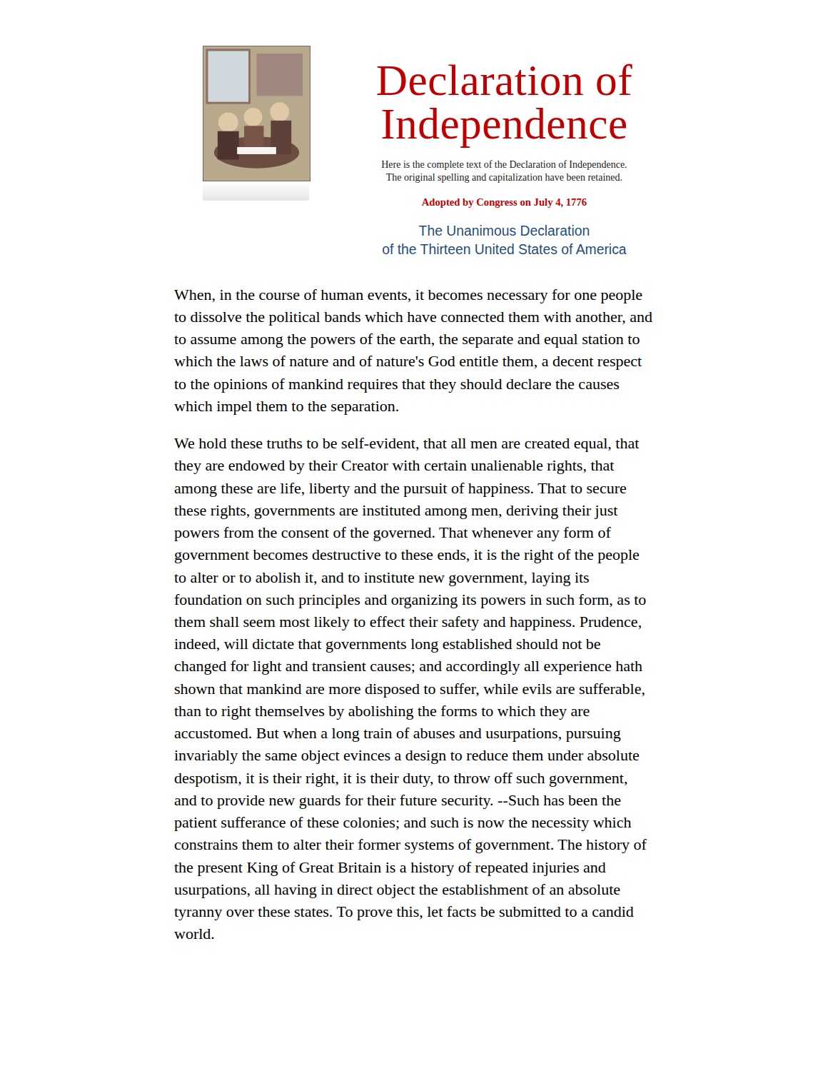Declaration of Independence
Here is the complete text of the Declaration of Independence.
The original spelling and capitalization have been retained.
Adopted by Congress on July 4, 1776
The Unanimous Declaration
of the Thirteen United States of America
When, in the course of human events, it becomes necessary for one people to dissolve the political bands which have connected them with another, and to assume among the powers of the earth, the separate and equal station to which the laws of nature and of nature's God entitle them, a decent respect to the opinions of mankind requires that they should declare the causes which impel them to the separation.
We hold these truths to be self-evident, that all men are created equal, that they are endowed by their Creator with certain unalienable rights, that among these are life, liberty and the pursuit of happiness. That to secure these rights, governments are instituted among men, deriving their just powers from the consent of the governed. That whenever any form of government becomes destructive to these ends, it is the right of the people to alter or to abolish it, and to institute new government, laying its foundation on such principles and organizing its powers in such form, as to them shall seem most likely to effect their safety and happiness. Prudence, indeed, will dictate that governments long established should not be changed for light and transient causes; and accordingly all experience hath shown that mankind are more disposed to suffer, while evils are sufferable, than to right themselves by abolishing the forms to which they are accustomed. But when a long train of abuses and usurpations, pursuing invariably the same object evinces a design to reduce them under absolute despotism, it is their right, it is their duty, to throw off such government, and to provide new guards for their future security. --Such has been the patient sufferance of these colonies; and such is now the necessity which constrains them to alter their former systems of government. The history of the present King of Great Britain is a history of repeated injuries and usurpations, all having in direct object the establishment of an absolute tyranny over these states. To prove this, let facts be submitted to a candid world.